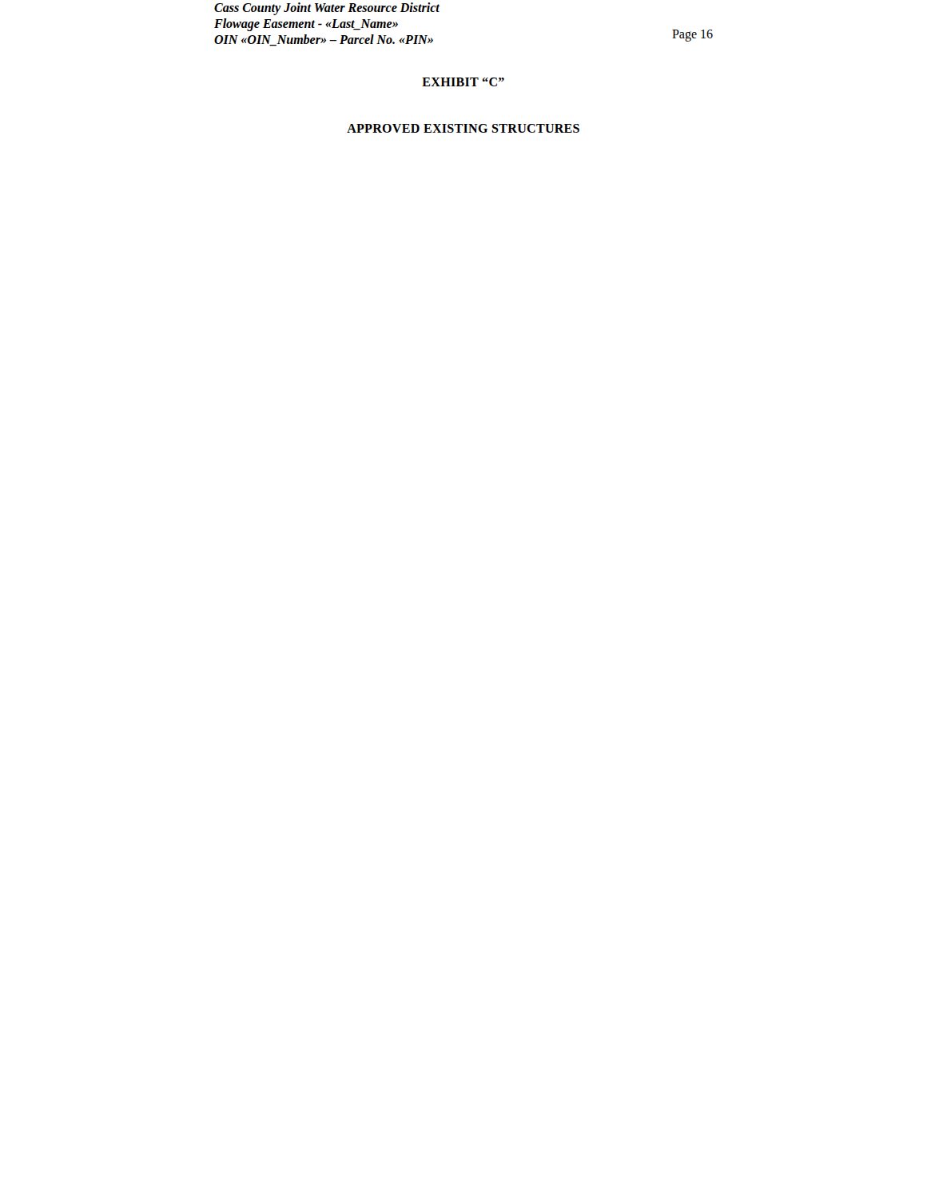Cass County Joint Water Resource District
Flowage Easement - «Last_Name»
OIN «OIN_Number» – Parcel No. «PIN»
Page 16
EXHIBIT “C”
APPROVED EXISTING STRUCTURES